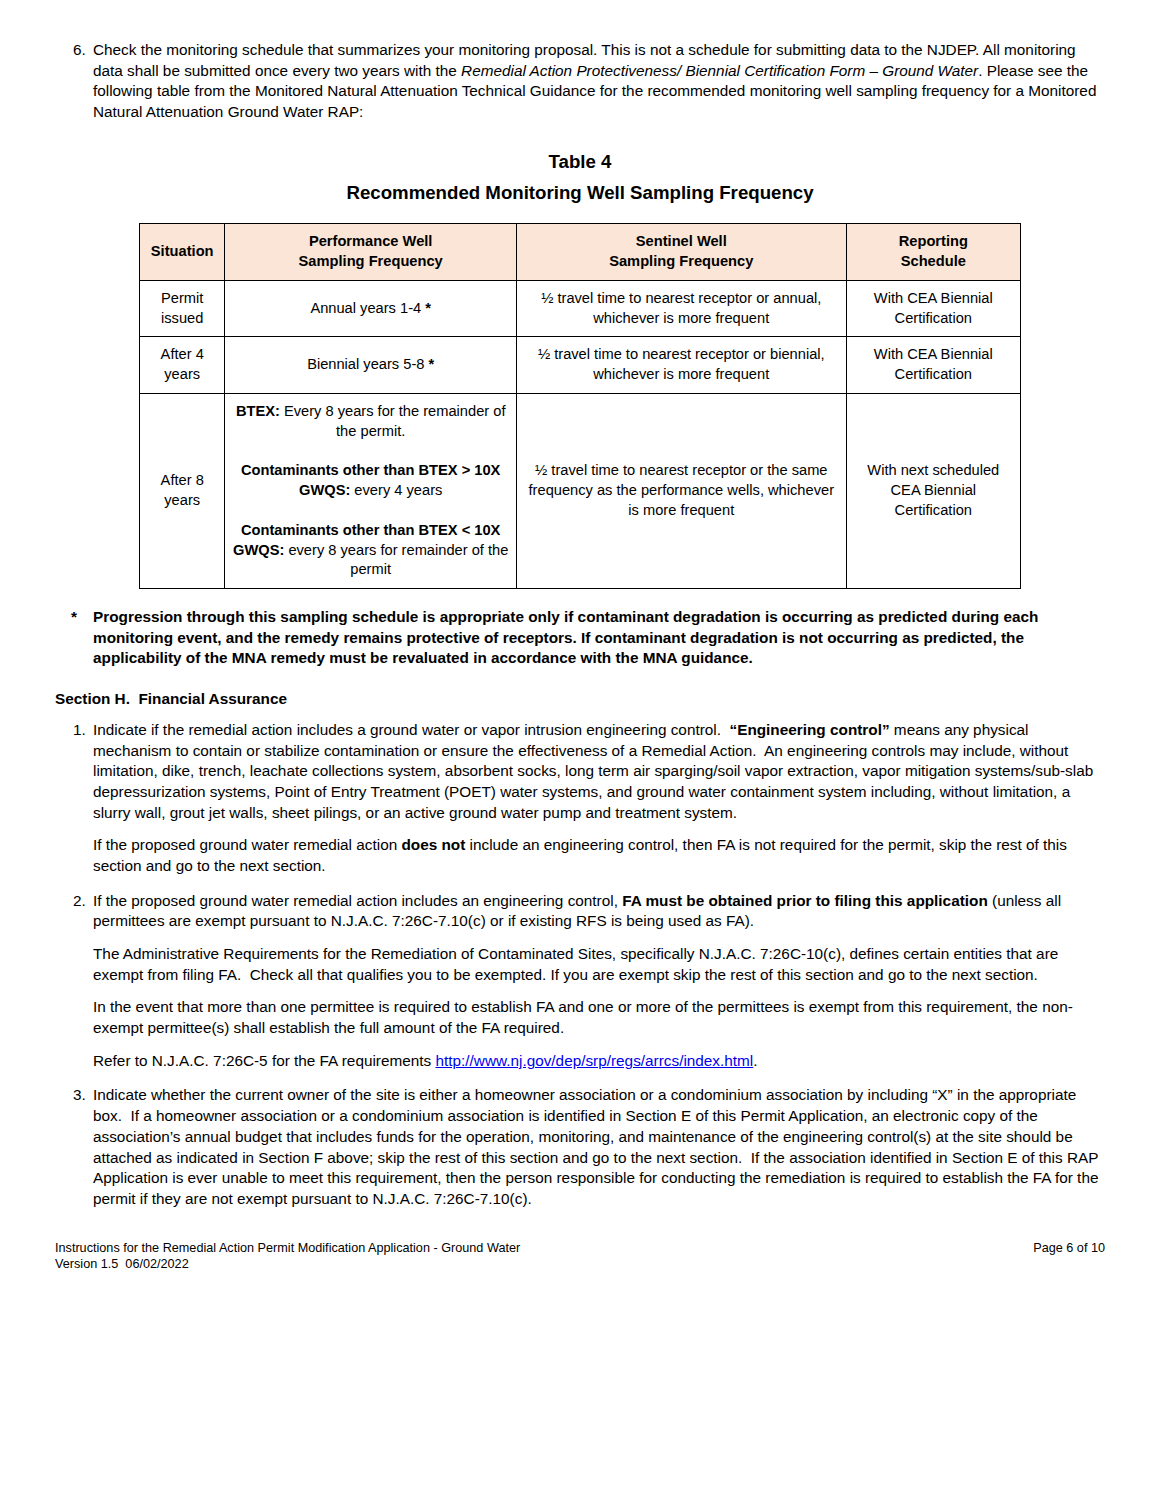6.
Check the monitoring schedule that summarizes your monitoring proposal. This is not a schedule for submitting data to the NJDEP. All monitoring data shall be submitted once every two years with the Remedial Action Protectiveness/ Biennial Certification Form – Ground Water. Please see the following table from the Monitored Natural Attenuation Technical Guidance for the recommended monitoring well sampling frequency for a Monitored Natural Attenuation Ground Water RAP:
Table 4
Recommended Monitoring Well Sampling Frequency
| Situation | Performance Well Sampling Frequency | Sentinel Well Sampling Frequency | Reporting Schedule |
| --- | --- | --- | --- |
| Permit issued | Annual years 1-4 * | ½ travel time to nearest receptor or annual, whichever is more frequent | With CEA Biennial Certification |
| After 4 years | Biennial years 5-8 * | ½ travel time to nearest receptor or biennial, whichever is more frequent | With CEA Biennial Certification |
| After 8 years | BTEX: Every 8 years for the remainder of the permit. Contaminants other than BTEX > 10X GWQS: every 4 years Contaminants other than BTEX < 10X GWQS: every 8 years for remainder of the permit | ½ travel time to nearest receptor or the same frequency as the performance wells, whichever is more frequent | With next scheduled CEA Biennial Certification |
*
Progression through this sampling schedule is appropriate only if contaminant degradation is occurring as predicted during each monitoring event, and the remedy remains protective of receptors. If contaminant degradation is not occurring as predicted, the applicability of the MNA remedy must be revaluated in accordance with the MNA guidance.
Section H. Financial Assurance
1.
Indicate if the remedial action includes a ground water or vapor intrusion engineering control. “Engineering control” means any physical mechanism to contain or stabilize contamination or ensure the effectiveness of a Remedial Action. An engineering controls may include, without limitation, dike, trench, leachate collections system, absorbent socks, long term air sparging/soil vapor extraction, vapor mitigation systems/sub-slab depressurization systems, Point of Entry Treatment (POET) water systems, and ground water containment system including, without limitation, a slurry wall, grout jet walls, sheet pilings, or an active ground water pump and treatment system.
If the proposed ground water remedial action does not include an engineering control, then FA is not required for the permit, skip the rest of this section and go to the next section.
2.
If the proposed ground water remedial action includes an engineering control, FA must be obtained prior to filing this application (unless all permittees are exempt pursuant to N.J.A.C. 7:26C-7.10(c) or if existing RFS is being used as FA).
The Administrative Requirements for the Remediation of Contaminated Sites, specifically N.J.A.C. 7:26C-10(c), defines certain entities that are exempt from filing FA. Check all that qualifies you to be exempted. If you are exempt skip the rest of this section and go to the next section.
In the event that more than one permittee is required to establish FA and one or more of the permittees is exempt from this requirement, the non-exempt permittee(s) shall establish the full amount of the FA required.
Refer to N.J.A.C. 7:26C-5 for the FA requirements http://www.nj.gov/dep/srp/regs/arrcs/index.html.
3.
Indicate whether the current owner of the site is either a homeowner association or a condominium association by including “X” in the appropriate box. If a homeowner association or a condominium association is identified in Section E of this Permit Application, an electronic copy of the association’s annual budget that includes funds for the operation, monitoring, and maintenance of the engineering control(s) at the site should be attached as indicated in Section F above; skip the rest of this section and go to the next section. If the association identified in Section E of this RAP Application is ever unable to meet this requirement, then the person responsible for conducting the remediation is required to establish the FA for the permit if they are not exempt pursuant to N.J.A.C. 7:26C-7.10(c).
Instructions for the Remedial Action Permit Modification Application - Ground Water
Version 1.5 06/02/2022
Page 6 of 10